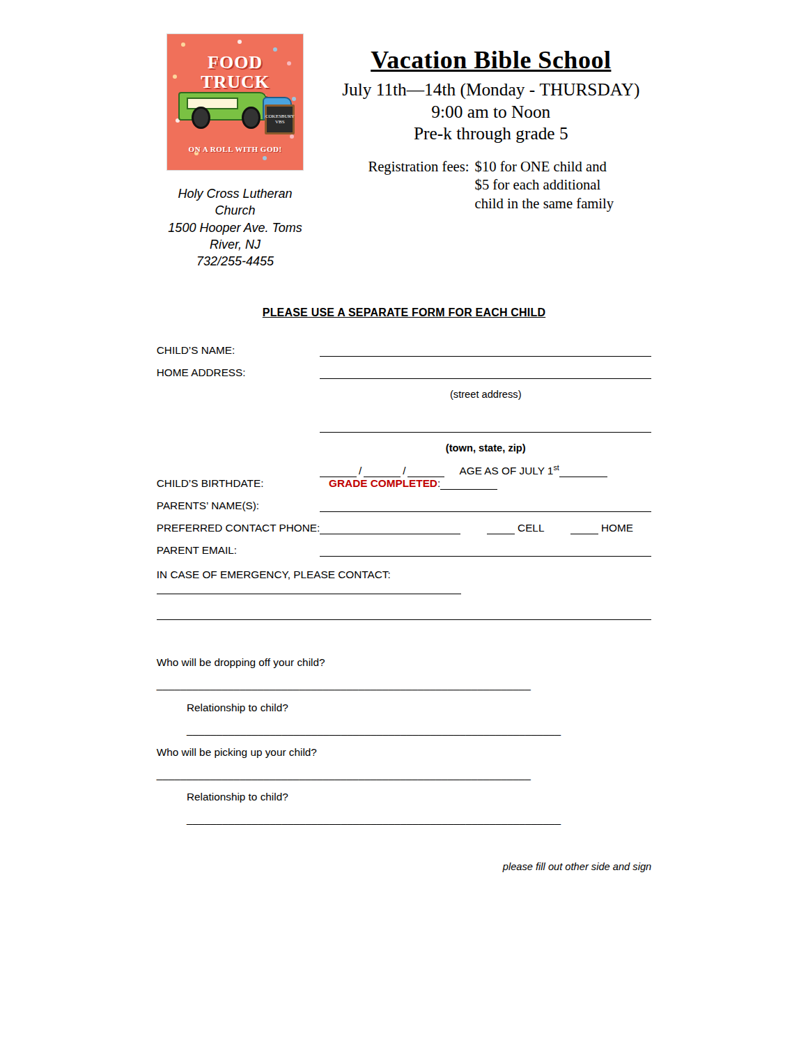FOOD
TRUCK
PARTY
COKESBURY
VBS
ON A ROLL WITH GOD!
Holy Cross Lutheran Church
1500 Hooper Ave. Toms River, NJ
732/255-4455
Vacation Bible School
July 11th—14th (Monday - THURSDAY)
9:00 am to Noon
Pre-k through grade 5
Registration fees:
$10 for ONE child and
$5 for each additional
child in the same family
PLEASE USE A SEPARATE FORM FOR EACH CHILD
| CHILD’S NAME: | |
| HOME ADDRESS: | |
| | (street address) |
| | (town, state, zip) |
| CHILD’S BIRTHDATE: | / / AGE AS OF JULY 1 st GRADE COMPLETED : |
| PARENTS’ NAME(S): | |
| PREFERRED CONTACT PHONE: | CELL HOME |
| PARENT EMAIL: | |
| IN CASE OF EMERGENCY, PLEASE CONTACT: |
Who will be dropping off your child?_______________________________________________________________
Relationship to child?_______________________________________________________________
Who will be picking up your child?_______________________________________________________________
Relationship to child?_______________________________________________________________
please fill out other side and sign